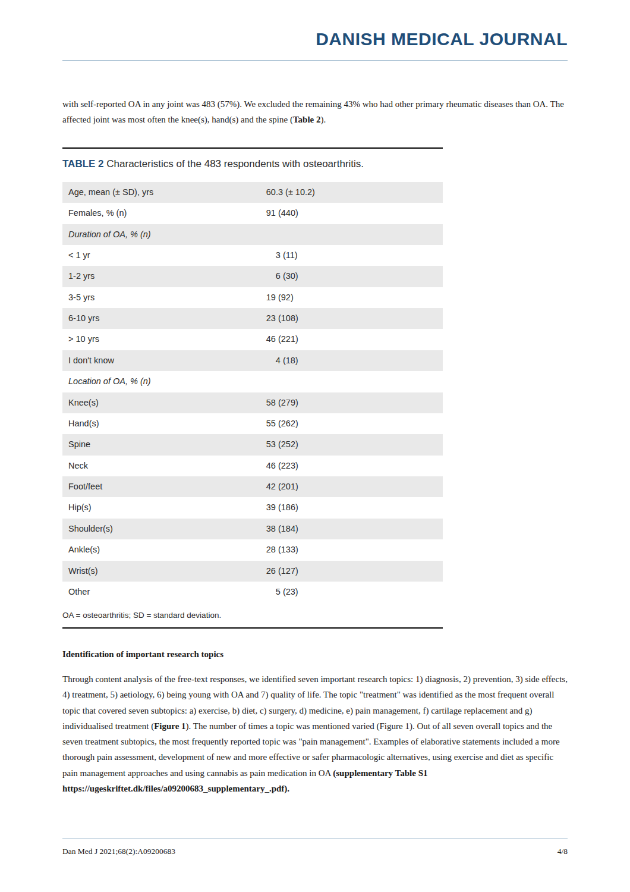DANISH MEDICAL JOURNAL
with self-reported OA in any joint was 483 (57%). We excluded the remaining 43% who had other primary rheumatic diseases than OA. The affected joint was most often the knee(s), hand(s) and the spine (Table 2).
TABLE 2 Characteristics of the 483 respondents with osteoarthritis.
| Age, mean (± SD), yrs | 60.3 (± 10.2) |
| Females, % (n) | 91 (440) |
| Duration of OA, % (n) | |
| < 1 yr | 3 (11) |
| 1-2 yrs | 6 (30) |
| 3-5 yrs | 19 (92) |
| 6-10 yrs | 23 (108) |
| > 10 yrs | 46 (221) |
| I don't know | 4 (18) |
| Location of OA, % (n) | |
| Knee(s) | 58 (279) |
| Hand(s) | 55 (262) |
| Spine | 53 (252) |
| Neck | 46 (223) |
| Foot/feet | 42 (201) |
| Hip(s) | 39 (186) |
| Shoulder(s) | 38 (184) |
| Ankle(s) | 28 (133) |
| Wrist(s) | 26 (127) |
| Other | 5 (23) |
OA = osteoarthritis; SD = standard deviation.
Identification of important research topics
Through content analysis of the free-text responses, we identified seven important research topics: 1) diagnosis, 2) prevention, 3) side effects, 4) treatment, 5) aetiology, 6) being young with OA and 7) quality of life. The topic "treatment" was identified as the most frequent overall topic that covered seven subtopics: a) exercise, b) diet, c) surgery, d) medicine, e) pain management, f) cartilage replacement and g) individualised treatment (Figure 1). The number of times a topic was mentioned varied (Figure 1). Out of all seven overall topics and the seven treatment subtopics, the most frequently reported topic was "pain management". Examples of elaborative statements included a more thorough pain assessment, development of new and more effective or safer pharmacologic alternatives, using exercise and diet as specific pain management approaches and using cannabis as pain medication in OA (supplementary Table S1 https://ugeskriftet.dk/files/a09200683_supplementary_.pdf).
Dan Med J 2021;68(2):A09200683 4/8